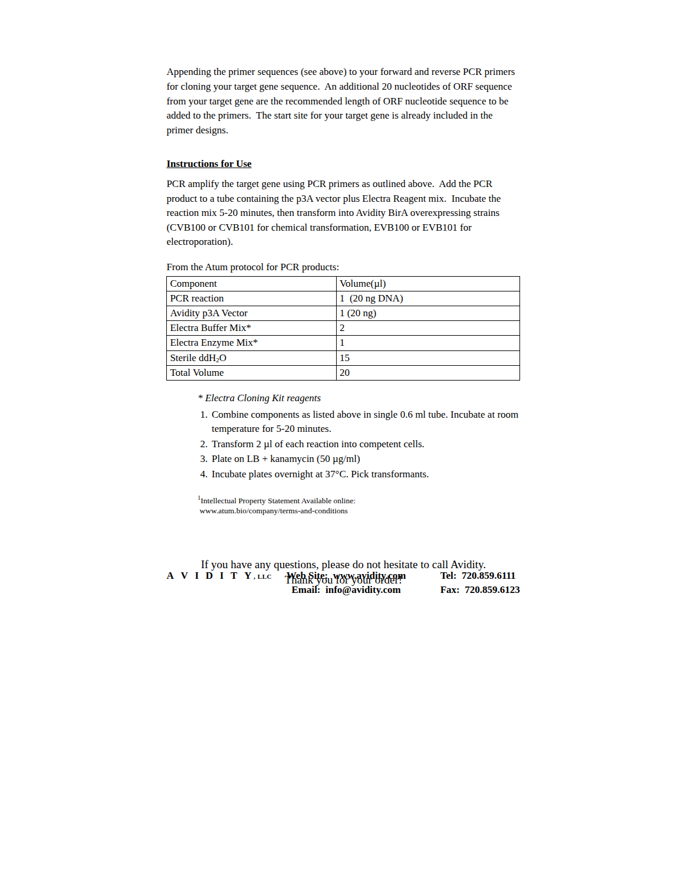Appending the primer sequences (see above) to your forward and reverse PCR primers for cloning your target gene sequence. An additional 20 nucleotides of ORF sequence from your target gene are the recommended length of ORF nucleotide sequence to be added to the primers. The start site for your target gene is already included in the primer designs.
Instructions for Use
PCR amplify the target gene using PCR primers as outlined above. Add the PCR product to a tube containing the p3A vector plus Electra Reagent mix. Incubate the reaction mix 5-20 minutes, then transform into Avidity BirA overexpressing strains (CVB100 or CVB101 for chemical transformation, EVB100 or EVB101 for electroporation).
From the Atum protocol for PCR products:
| Component | Volume(µl) |
| PCR reaction | 1 (20 ng DNA) |
| Avidity p3A Vector | 1 (20 ng) |
| Electra Buffer Mix* | 2 |
| Electra Enzyme Mix* | 1 |
| Sterile ddH 2 O | 15 |
| Total Volume | 20 |
* Electra Cloning Kit reagents
Combine components as listed above in single 0.6 ml tube. Incubate at room temperature for 5-20 minutes.
Transform 2 µl of each reaction into competent cells.
Plate on LB + kanamycin (50 µg/ml)
Incubate plates overnight at 37°C. Pick transformants.
1Intellectual Property Statement Available online:
www.atum.bio/company/terms-and-conditions
If you have any questions, please do not hesitate to call Avidity.
Thank you for your order!
| A V I D I T Y , LLC | Web Site: www.avidity.com | Tel: 720.859.6111 |
| | Email: info@avidity.com | Fax: 720.859.6123 |